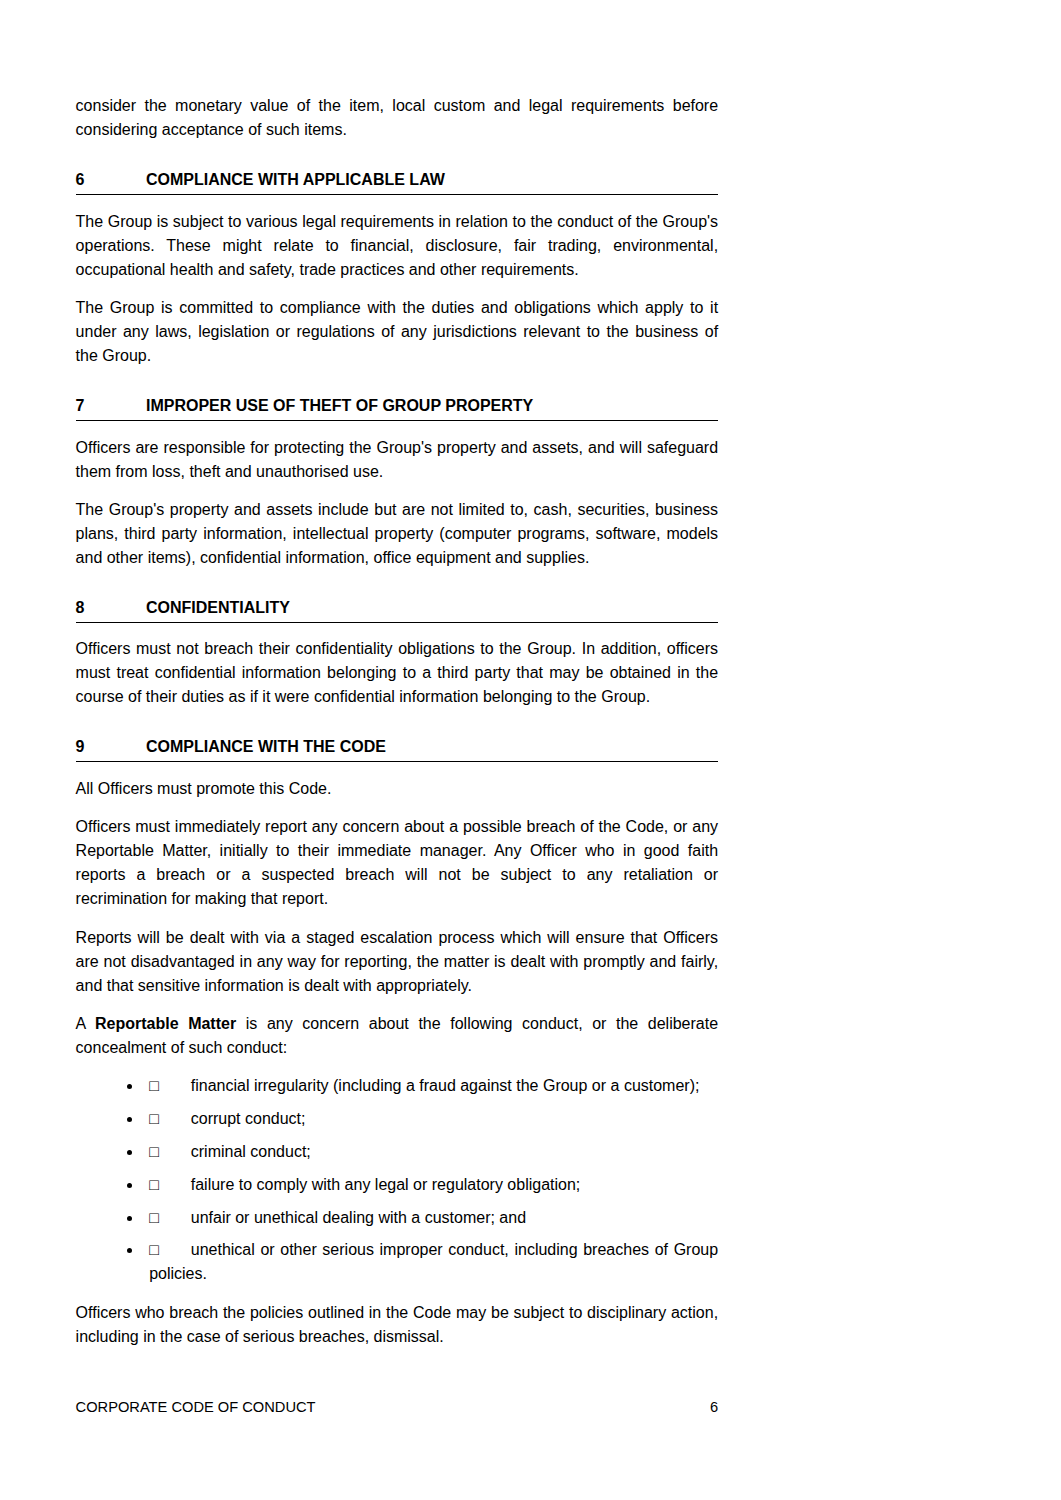consider the monetary value of the item, local custom and legal requirements before considering acceptance of such items.
6 Compliance with Applicable Law
The Group is subject to various legal requirements in relation to the conduct of the Group's operations. These might relate to financial, disclosure, fair trading, environmental, occupational health and safety, trade practices and other requirements.
The Group is committed to compliance with the duties and obligations which apply to it under any laws, legislation or regulations of any jurisdictions relevant to the business of the Group.
7 Improper Use of Theft of Group Property
Officers are responsible for protecting the Group's property and assets, and will safeguard them from loss, theft and unauthorised use.
The Group's property and assets include but are not limited to, cash, securities, business plans, third party information, intellectual property (computer programs, software, models and other items), confidential information, office equipment and supplies.
8 Confidentiality
Officers must not breach their confidentiality obligations to the Group. In addition, officers must treat confidential information belonging to a third party that may be obtained in the course of their duties as if it were confidential information belonging to the Group.
9 Compliance with the Code
All Officers must promote this Code.
Officers must immediately report any concern about a possible breach of the Code, or any Reportable Matter, initially to their immediate manager. Any Officer who in good faith reports a breach or a suspected breach will not be subject to any retaliation or recrimination for making that report.
Reports will be dealt with via a staged escalation process which will ensure that Officers are not disadvantaged in any way for reporting, the matter is dealt with promptly and fairly, and that sensitive information is dealt with appropriately.
A Reportable Matter is any concern about the following conduct, or the deliberate concealment of such conduct:
□financial irregularity (including a fraud against the Group or a customer);
□corrupt conduct;
□criminal conduct;
□failure to comply with any legal or regulatory obligation;
□unfair or unethical dealing with a customer; and
□unethical or other serious improper conduct, including breaches of Group policies.
Officers who breach the policies outlined in the Code may be subject to disciplinary action, including in the case of serious breaches, dismissal.
Corporate Code of Conduct 6